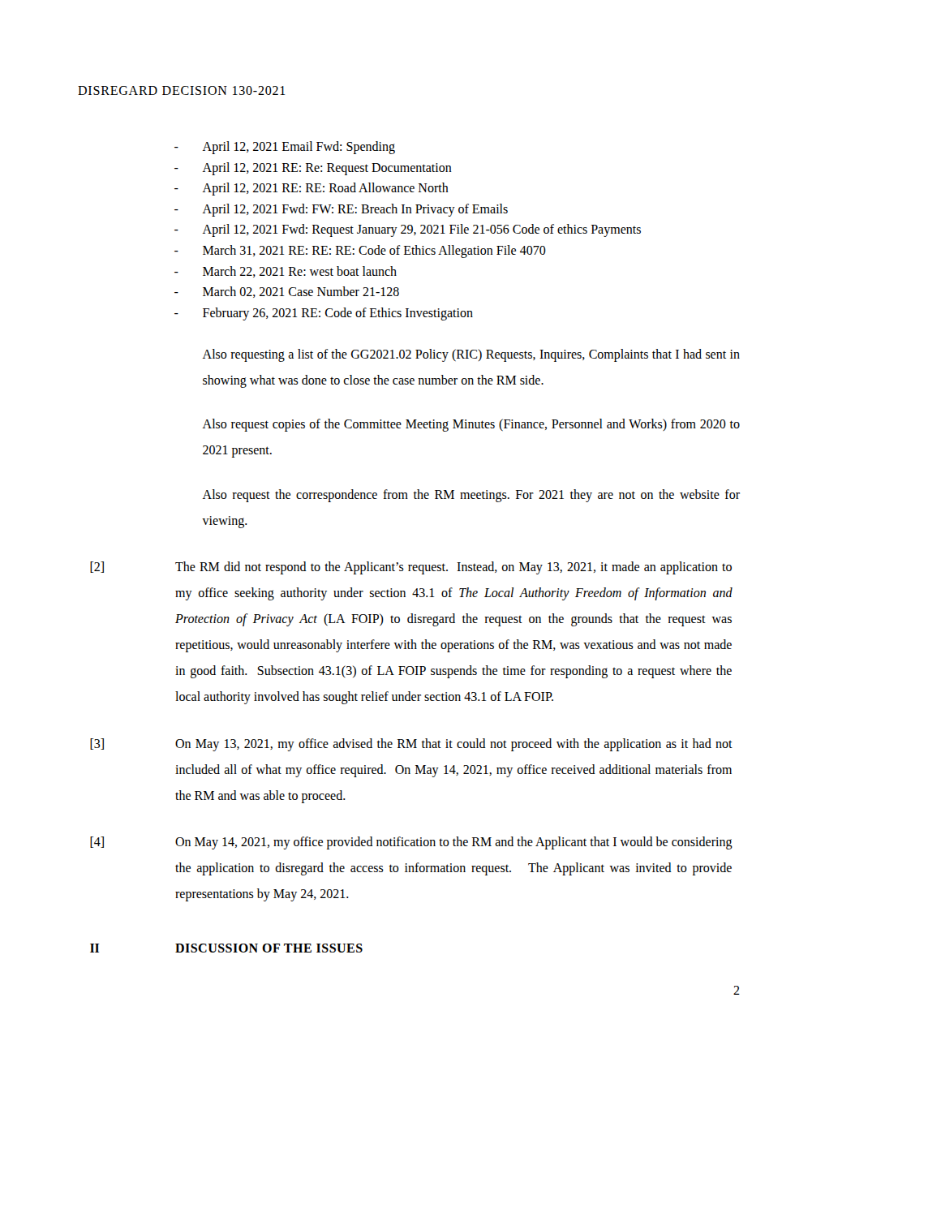DISREGARD DECISION 130-2021
April 12, 2021 Email Fwd: Spending
April 12, 2021 RE: Re: Request Documentation
April 12, 2021 RE: RE: Road Allowance North
April 12, 2021 Fwd: FW: RE: Breach In Privacy of Emails
April 12, 2021 Fwd: Request January 29, 2021 File 21-056 Code of ethics Payments
March 31, 2021 RE: RE: RE: Code of Ethics Allegation File 4070
March 22, 2021 Re: west boat launch
March 02, 2021 Case Number 21-128
February 26, 2021 RE: Code of Ethics Investigation
Also requesting a list of the GG2021.02 Policy (RIC) Requests, Inquires, Complaints that I had sent in showing what was done to close the case number on the RM side.
Also request copies of the Committee Meeting Minutes (Finance, Personnel and Works) from 2020 to 2021 present.
Also request the correspondence from the RM meetings. For 2021 they are not on the website for viewing.
[2]
The RM did not respond to the Applicant’s request. Instead, on May 13, 2021, it made an application to my office seeking authority under section 43.1 of The Local Authority Freedom of Information and Protection of Privacy Act (LA FOIP) to disregard the request on the grounds that the request was repetitious, would unreasonably interfere with the operations of the RM, was vexatious and was not made in good faith. Subsection 43.1(3) of LA FOIP suspends the time for responding to a request where the local authority involved has sought relief under section 43.1 of LA FOIP.
[3]
On May 13, 2021, my office advised the RM that it could not proceed with the application as it had not included all of what my office required. On May 14, 2021, my office received additional materials from the RM and was able to proceed.
[4]
On May 14, 2021, my office provided notification to the RM and the Applicant that I would be considering the application to disregard the access to information request. The Applicant was invited to provide representations by May 24, 2021.
II
DISCUSSION OF THE ISSUES
2